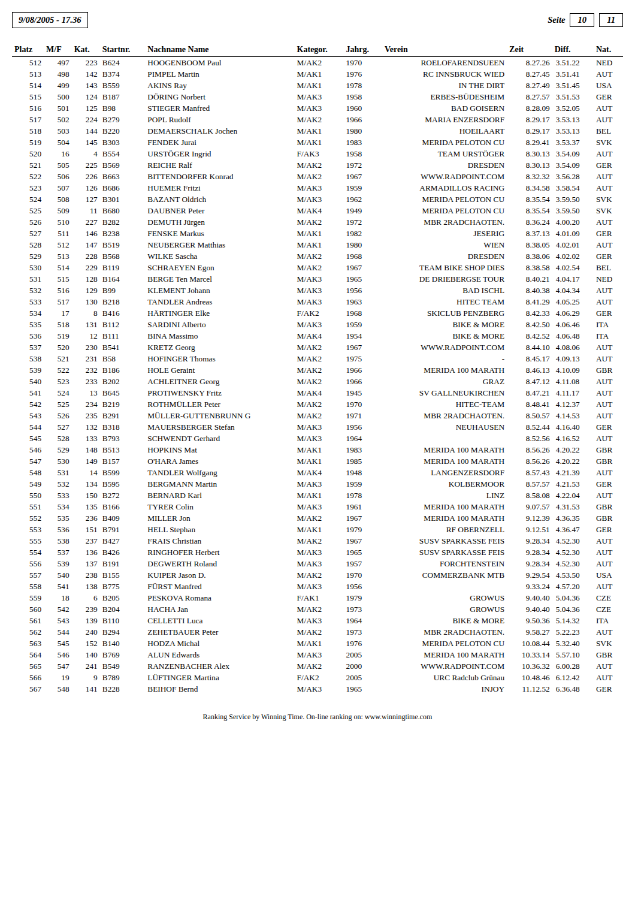9/08/2005 - 17.36
Seite 10 11
| Platz | M/F | Kat. | Startnr. | Nachname Name | Kategor. | Jahrg. | Verein | Zeit | Diff. | Nat. |
| --- | --- | --- | --- | --- | --- | --- | --- | --- | --- | --- |
| 512 | 497 | 223 | B624 | HOOGENBOOM Paul | M/AK2 | 1970 | ROELOFARENDSUEEN | 8.27.26 | 3.51.22 | NED |
| 513 | 498 | 142 | B374 | PIMPEL Martin | M/AK1 | 1976 | RC INNSBRUCK WIED | 8.27.45 | 3.51.41 | AUT |
| 514 | 499 | 143 | B559 | AKINS Ray | M/AK1 | 1978 | IN THE DIRT | 8.27.49 | 3.51.45 | USA |
| 515 | 500 | 124 | B187 | DÖRING Norbert | M/AK3 | 1958 | ERBES-BÜDESHEIM | 8.27.57 | 3.51.53 | GER |
| 516 | 501 | 125 | B98 | STIEGER Manfred | M/AK3 | 1960 | BAD GOISERN | 8.28.09 | 3.52.05 | AUT |
| 517 | 502 | 224 | B279 | POPL Rudolf | M/AK2 | 1966 | MARIA ENZERSDORF | 8.29.17 | 3.53.13 | AUT |
| 518 | 503 | 144 | B220 | DEMAERSCHALK Jochen | M/AK1 | 1980 | HOEILAART | 8.29.17 | 3.53.13 | BEL |
| 519 | 504 | 145 | B303 | FENDEK Jurai | M/AK1 | 1983 | MERIDA PELOTON CU | 8.29.41 | 3.53.37 | SVK |
| 520 | 16 | 4 | B554 | URSTÖGER Ingrid | F/AK3 | 1958 | TEAM URSTÖGER | 8.30.13 | 3.54.09 | AUT |
| 521 | 505 | 225 | B569 | REICHE Ralf | M/AK2 | 1972 | DRESDEN | 8.30.13 | 3.54.09 | GER |
| 522 | 506 | 226 | B663 | BITTENDORFER Konrad | M/AK2 | 1967 | WWW.RADPOINT.COM | 8.32.32 | 3.56.28 | AUT |
| 523 | 507 | 126 | B686 | HUEMER Fritzi | M/AK3 | 1959 | ARMADILLOS RACING | 8.34.58 | 3.58.54 | AUT |
| 524 | 508 | 127 | B301 | BAZANT Oldrich | M/AK3 | 1962 | MERIDA PELOTON CU | 8.35.54 | 3.59.50 | SVK |
| 525 | 509 | 11 | B680 | DAUBNER Peter | M/AK4 | 1949 | MERIDA PELOTON CU | 8.35.54 | 3.59.50 | SVK |
| 526 | 510 | 227 | B282 | DEMUTH Jürgen | M/AK2 | 1972 | MBR 2RADCHAOTEN. | 8.36.24 | 4.00.20 | AUT |
| 527 | 511 | 146 | B238 | FENSKE Markus | M/AK1 | 1982 | JESERIG | 8.37.13 | 4.01.09 | GER |
| 528 | 512 | 147 | B519 | NEUBERGER Matthias | M/AK1 | 1980 | WIEN | 8.38.05 | 4.02.01 | AUT |
| 529 | 513 | 228 | B568 | WILKE Sascha | M/AK2 | 1968 | DRESDEN | 8.38.06 | 4.02.02 | GER |
| 530 | 514 | 229 | B119 | SCHRAEYEN Egon | M/AK2 | 1967 | TEAM BIKE SHOP DIES | 8.38.58 | 4.02.54 | BEL |
| 531 | 515 | 128 | B164 | BERGE Ten Marcel | M/AK3 | 1965 | DE DRIEBERGSE TOUR | 8.40.21 | 4.04.17 | NED |
| 532 | 516 | 129 | B99 | KLEMENT Johann | M/AK3 | 1956 | BAD ISCHL | 8.40.38 | 4.04.34 | AUT |
| 533 | 517 | 130 | B218 | TANDLER Andreas | M/AK3 | 1963 | HITEC TEAM | 8.41.29 | 4.05.25 | AUT |
| 534 | 17 | 8 | B416 | HÄRTINGER Elke | F/AK2 | 1968 | SKICLUB PENZBERG | 8.42.33 | 4.06.29 | GER |
| 535 | 518 | 131 | B112 | SARDINI Alberto | M/AK3 | 1959 | BIKE & MORE | 8.42.50 | 4.06.46 | ITA |
| 536 | 519 | 12 | B111 | BINA Massimo | M/AK4 | 1954 | BIKE & MORE | 8.42.52 | 4.06.48 | ITA |
| 537 | 520 | 230 | B541 | KRETZ Georg | M/AK2 | 1967 | WWW.RADPOINT.COM | 8.44.10 | 4.08.06 | AUT |
| 538 | 521 | 231 | B58 | HOFINGER Thomas | M/AK2 | 1975 | - | 8.45.17 | 4.09.13 | AUT |
| 539 | 522 | 232 | B186 | HOLE Geraint | M/AK2 | 1966 | MERIDA 100 MARATH | 8.46.13 | 4.10.09 | GBR |
| 540 | 523 | 233 | B202 | ACHLEITNER Georg | M/AK2 | 1966 | GRAZ | 8.47.12 | 4.11.08 | AUT |
| 541 | 524 | 13 | B645 | PROTIWENSKY Fritz | M/AK4 | 1945 | SV GALLNEUKIRCHEN | 8.47.21 | 4.11.17 | AUT |
| 542 | 525 | 234 | B219 | ROTHMÜLLER Peter | M/AK2 | 1970 | HITEC-TEAM | 8.48.41 | 4.12.37 | AUT |
| 543 | 526 | 235 | B291 | MÜLLER-GUTTENBRUNN G | M/AK2 | 1971 | MBR 2RADCHAOTEN. | 8.50.57 | 4.14.53 | AUT |
| 544 | 527 | 132 | B318 | MAUERSBERGER Stefan | M/AK3 | 1956 | NEUHAUSEN | 8.52.44 | 4.16.40 | GER |
| 545 | 528 | 133 | B793 | SCHWENDT Gerhard | M/AK3 | 1964 | | 8.52.56 | 4.16.52 | AUT |
| 546 | 529 | 148 | B513 | HOPKINS Mat | M/AK1 | 1983 | MERIDA 100 MARATH | 8.56.26 | 4.20.22 | GBR |
| 547 | 530 | 149 | B157 | O'HARA James | M/AK1 | 1985 | MERIDA 100 MARATH | 8.56.26 | 4.20.22 | GBR |
| 548 | 531 | 14 | B599 | TANDLER Wolfgang | M/AK4 | 1948 | LANGENZERSDORF | 8.57.43 | 4.21.39 | AUT |
| 549 | 532 | 134 | B595 | BERGMANN Martin | M/AK3 | 1959 | KOLBERMOOR | 8.57.57 | 4.21.53 | GER |
| 550 | 533 | 150 | B272 | BERNARD Karl | M/AK1 | 1978 | LINZ | 8.58.08 | 4.22.04 | AUT |
| 551 | 534 | 135 | B166 | TYRER Colin | M/AK3 | 1961 | MERIDA 100 MARATH | 9.07.57 | 4.31.53 | GBR |
| 552 | 535 | 236 | B409 | MILLER Jon | M/AK2 | 1967 | MERIDA 100 MARATH | 9.12.39 | 4.36.35 | GBR |
| 553 | 536 | 151 | B791 | HELL Stephan | M/AK1 | 1979 | RF OBERNZELL | 9.12.51 | 4.36.47 | GER |
| 555 | 538 | 237 | B427 | FRAIS Christian | M/AK2 | 1967 | SUSV SPARKASSE FEIS | 9.28.34 | 4.52.30 | AUT |
| 554 | 537 | 136 | B426 | RINGHOFER Herbert | M/AK3 | 1965 | SUSV SPARKASSE FEIS | 9.28.34 | 4.52.30 | AUT |
| 556 | 539 | 137 | B191 | DEGWERTH Roland | M/AK3 | 1957 | FORCHTENSTEIN | 9.28.34 | 4.52.30 | AUT |
| 557 | 540 | 238 | B155 | KUIPER Jason D. | M/AK2 | 1970 | COMMERZBANK MTB | 9.29.54 | 4.53.50 | USA |
| 558 | 541 | 138 | B775 | FÜRST Manfred | M/AK3 | 1956 | | 9.33.24 | 4.57.20 | AUT |
| 559 | 18 | 6 | B205 | PESKOVA Romana | F/AK1 | 1979 | GROWUS | 9.40.40 | 5.04.36 | CZE |
| 560 | 542 | 239 | B204 | HACHA Jan | M/AK2 | 1973 | GROWUS | 9.40.40 | 5.04.36 | CZE |
| 561 | 543 | 139 | B110 | CELLETTI Luca | M/AK3 | 1964 | BIKE & MORE | 9.50.36 | 5.14.32 | ITA |
| 562 | 544 | 240 | B294 | ZEHETBAUER Peter | M/AK2 | 1973 | MBR 2RADCHAOTEN. | 9.58.27 | 5.22.23 | AUT |
| 563 | 545 | 152 | B140 | HODZA Michal | M/AK1 | 1976 | MERIDA PELOTON CU | 10.08.44 | 5.32.40 | SVK |
| 564 | 546 | 140 | B769 | ALUN Edwards | M/AK3 | 2005 | MERIDA 100 MARATH | 10.33.14 | 5.57.10 | GBR |
| 565 | 547 | 241 | B549 | RANZENBACHER Alex | M/AK2 | 2000 | WWW.RADPOINT.COM | 10.36.32 | 6.00.28 | AUT |
| 566 | 19 | 9 | B789 | LÜFTINGER Martina | F/AK2 | 2005 | URC Radclub Grünau | 10.48.46 | 6.12.42 | AUT |
| 567 | 548 | 141 | B228 | BEIHOF Bernd | M/AK3 | 1965 | INJOY | 11.12.52 | 6.36.48 | GER |
Ranking Service by Winning Time. On-line ranking on: www.winningtime.com